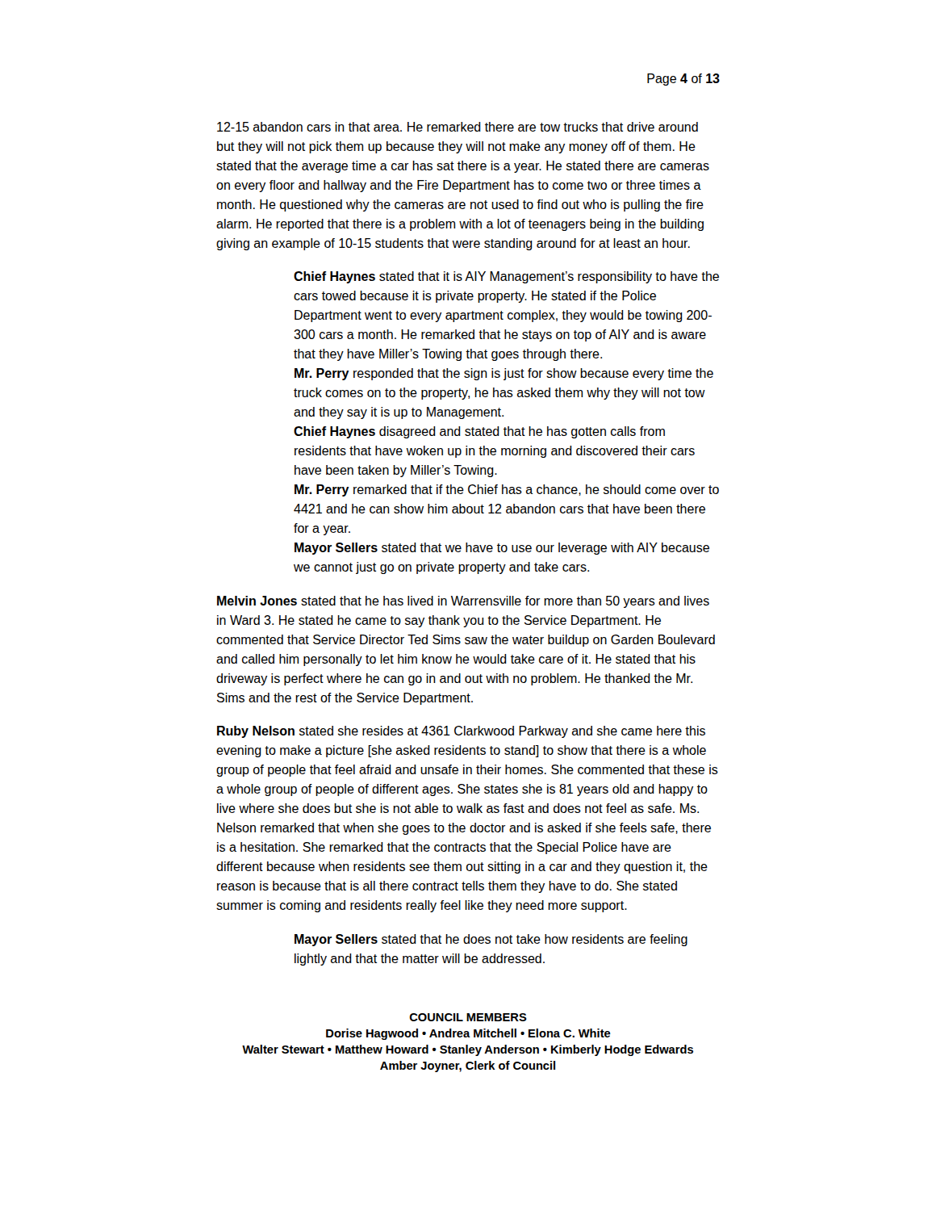Page 4 of 13
12-15 abandon cars in that area. He remarked there are tow trucks that drive around but they will not pick them up because they will not make any money off of them. He stated that the average time a car has sat there is a year. He stated there are cameras on every floor and hallway and the Fire Department has to come two or three times a month. He questioned why the cameras are not used to find out who is pulling the fire alarm. He reported that there is a problem with a lot of teenagers being in the building giving an example of 10-15 students that were standing around for at least an hour.
Chief Haynes stated that it is AIY Management’s responsibility to have the cars towed because it is private property. He stated if the Police Department went to every apartment complex, they would be towing 200-300 cars a month. He remarked that he stays on top of AIY and is aware that they have Miller’s Towing that goes through there.
Mr. Perry responded that the sign is just for show because every time the truck comes on to the property, he has asked them why they will not tow and they say it is up to Management.
Chief Haynes disagreed and stated that he has gotten calls from residents that have woken up in the morning and discovered their cars have been taken by Miller’s Towing.
Mr. Perry remarked that if the Chief has a chance, he should come over to 4421 and he can show him about 12 abandon cars that have been there for a year.
Mayor Sellers stated that we have to use our leverage with AIY because we cannot just go on private property and take cars.
Melvin Jones stated that he has lived in Warrensville for more than 50 years and lives in Ward 3. He stated he came to say thank you to the Service Department. He commented that Service Director Ted Sims saw the water buildup on Garden Boulevard and called him personally to let him know he would take care of it. He stated that his driveway is perfect where he can go in and out with no problem. He thanked the Mr. Sims and the rest of the Service Department.
Ruby Nelson stated she resides at 4361 Clarkwood Parkway and she came here this evening to make a picture [she asked residents to stand] to show that there is a whole group of people that feel afraid and unsafe in their homes. She commented that these is a whole group of people of different ages. She states she is 81 years old and happy to live where she does but she is not able to walk as fast and does not feel as safe. Ms. Nelson remarked that when she goes to the doctor and is asked if she feels safe, there is a hesitation. She remarked that the contracts that the Special Police have are different because when residents see them out sitting in a car and they question it, the reason is because that is all there contract tells them they have to do. She stated summer is coming and residents really feel like they need more support.
Mayor Sellers stated that he does not take how residents are feeling lightly and that the matter will be addressed.
COUNCIL MEMBERS
Dorise Hagwood • Andrea Mitchell • Elona C. White
Walter Stewart • Matthew Howard • Stanley Anderson • Kimberly Hodge Edwards
Amber Joyner, Clerk of Council